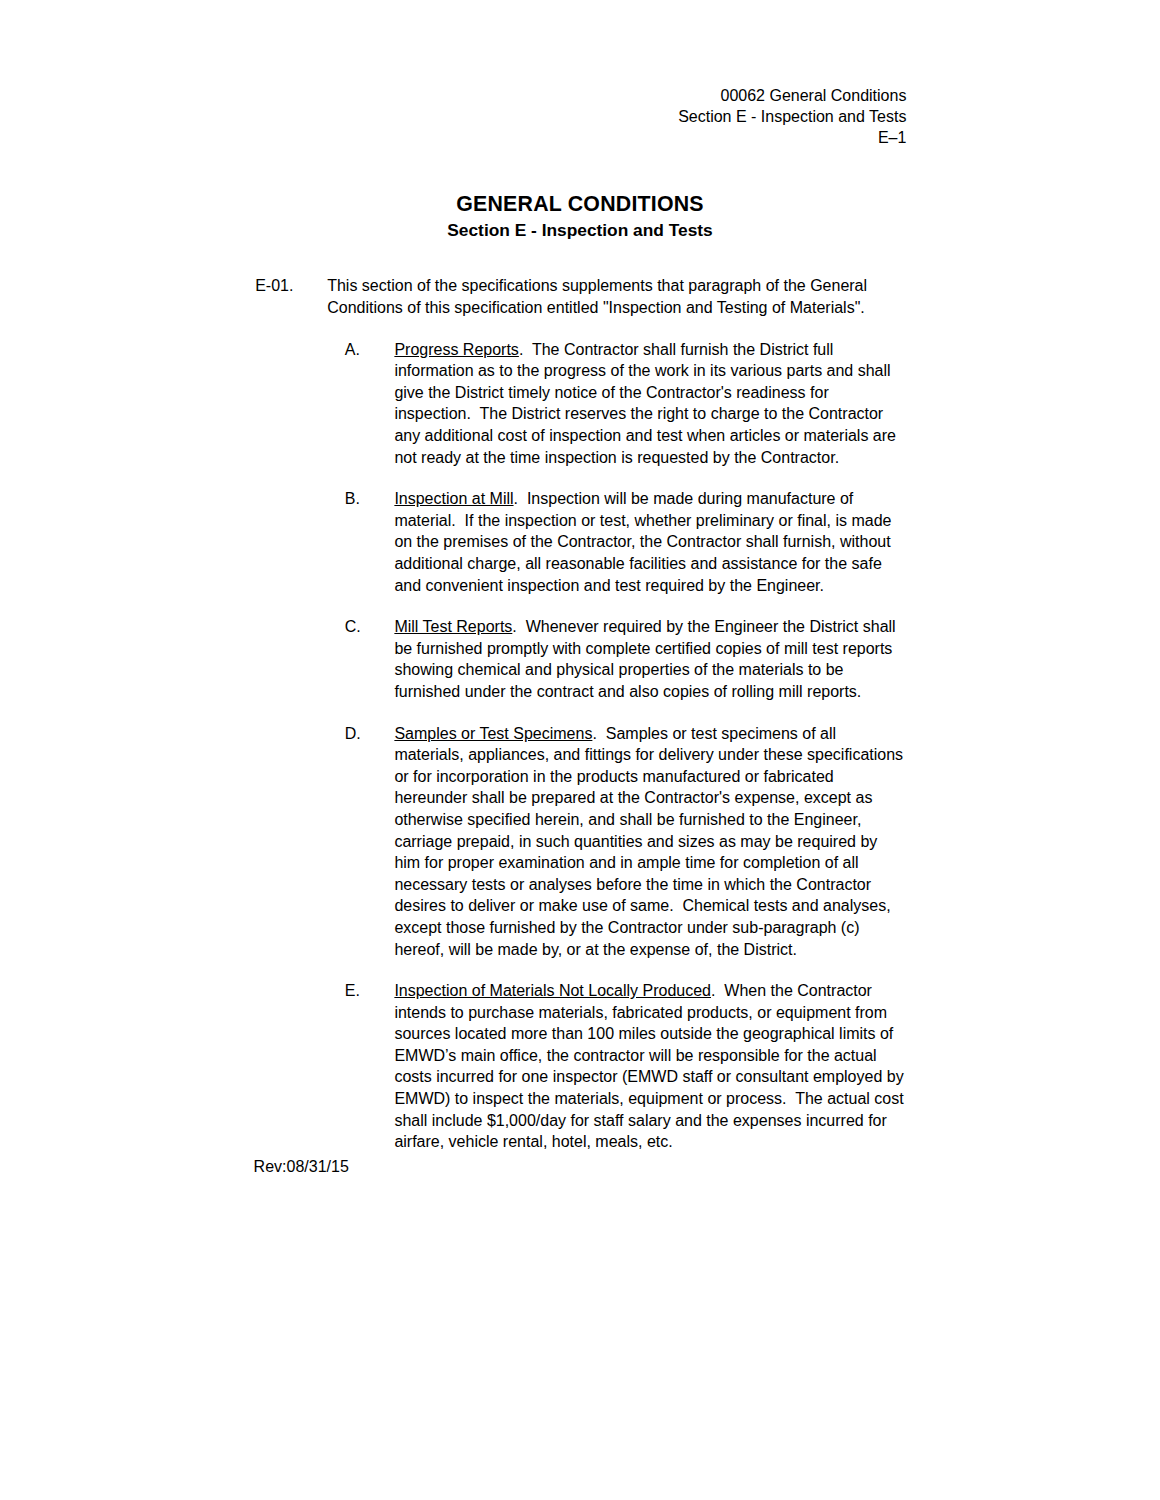00062 General Conditions
Section E - Inspection and Tests
E–1
GENERAL CONDITIONS
Section E - Inspection and Tests
E-01.
This section of the specifications supplements that paragraph of the General Conditions of this specification entitled "Inspection and Testing of Materials".
A. Progress Reports. The Contractor shall furnish the District full information as to the progress of the work in its various parts and shall give the District timely notice of the Contractor's readiness for inspection. The District reserves the right to charge to the Contractor any additional cost of inspection and test when articles or materials are not ready at the time inspection is requested by the Contractor.
B. Inspection at Mill. Inspection will be made during manufacture of material. If the inspection or test, whether preliminary or final, is made on the premises of the Contractor, the Contractor shall furnish, without additional charge, all reasonable facilities and assistance for the safe and convenient inspection and test required by the Engineer.
C. Mill Test Reports. Whenever required by the Engineer the District shall be furnished promptly with complete certified copies of mill test reports showing chemical and physical properties of the materials to be furnished under the contract and also copies of rolling mill reports.
D. Samples or Test Specimens. Samples or test specimens of all materials, appliances, and fittings for delivery under these specifications or for incorporation in the products manufactured or fabricated hereunder shall be prepared at the Contractor's expense, except as otherwise specified herein, and shall be furnished to the Engineer, carriage prepaid, in such quantities and sizes as may be required by him for proper examination and in ample time for completion of all necessary tests or analyses before the time in which the Contractor desires to deliver or make use of same. Chemical tests and analyses, except those furnished by the Contractor under sub-paragraph (c) hereof, will be made by, or at the expense of, the District.
E. Inspection of Materials Not Locally Produced. When the Contractor intends to purchase materials, fabricated products, or equipment from sources located more than 100 miles outside the geographical limits of EMWD’s main office, the contractor will be responsible for the actual costs incurred for one inspector (EMWD staff or consultant employed by EMWD) to inspect the materials, equipment or process. The actual cost shall include $1,000/day for staff salary and the expenses incurred for airfare, vehicle rental, hotel, meals, etc.
Rev:08/31/15